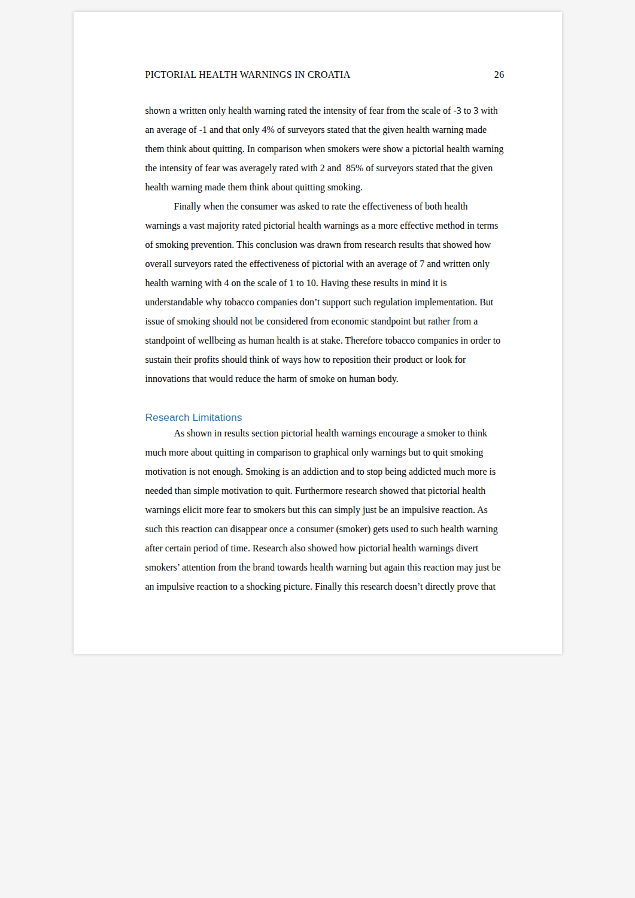Pictorial Health Warnings in Croatia 26
shown a written only health warning rated the intensity of fear from the scale of -3 to 3 with an average of -1 and that only 4% of surveyors stated that the given health warning made them think about quitting. In comparison when smokers were show a pictorial health warning the intensity of fear was averagely rated with 2 and 85% of surveyors stated that the given health warning made them think about quitting smoking.
Finally when the consumer was asked to rate the effectiveness of both health warnings a vast majority rated pictorial health warnings as a more effective method in terms of smoking prevention. This conclusion was drawn from research results that showed how overall surveyors rated the effectiveness of pictorial with an average of 7 and written only health warning with 4 on the scale of 1 to 10. Having these results in mind it is understandable why tobacco companies don’t support such regulation implementation. But issue of smoking should not be considered from economic standpoint but rather from a standpoint of wellbeing as human health is at stake. Therefore tobacco companies in order to sustain their profits should think of ways how to reposition their product or look for innovations that would reduce the harm of smoke on human body.
Research Limitations
As shown in results section pictorial health warnings encourage a smoker to think much more about quitting in comparison to graphical only warnings but to quit smoking motivation is not enough. Smoking is an addiction and to stop being addicted much more is needed than simple motivation to quit. Furthermore research showed that pictorial health warnings elicit more fear to smokers but this can simply just be an impulsive reaction. As such this reaction can disappear once a consumer (smoker) gets used to such health warning after certain period of time. Research also showed how pictorial health warnings divert smokers’ attention from the brand towards health warning but again this reaction may just be an impulsive reaction to a shocking picture. Finally this research doesn’t directly prove that